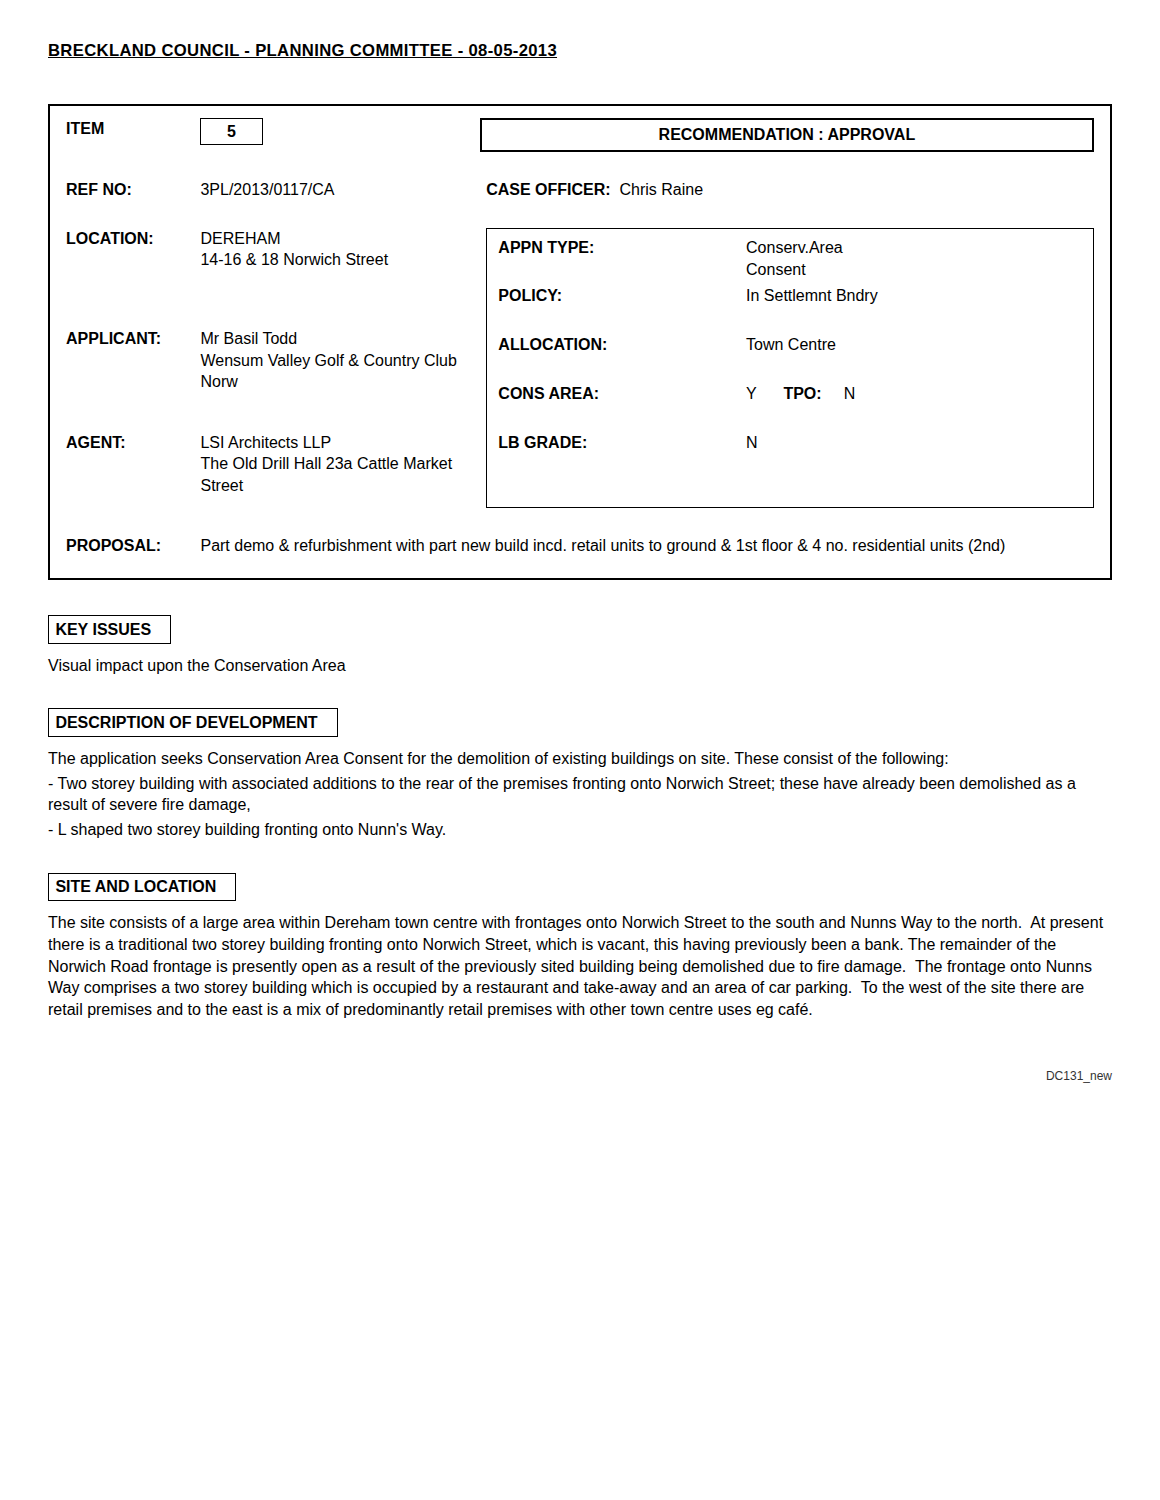BRECKLAND COUNCIL - PLANNING COMMITTEE - 08-05-2013
| ITEM | 5 | | RECOMMENDATION : APPROVAL |
| REF NO: | 3PL/2013/0117/CA | | CASE OFFICER: Chris Raine |
| LOCATION: | DEREHAM 14-16 & 18 Norwich Street | | / APPN TYPE: / Conserv.Area Consent / / POLICY: / In Settlemnt Bndry / / ALLOCATION: / Town Centre / / CONS AREA: / Y TPO: N / / LB GRADE: / N / |
| APPLICANT: | Mr Basil Todd Wensum Valley Golf & Country Club Norw |
| AGENT: | LSI Architects LLP The Old Drill Hall 23a Cattle Market Street |
| PROPOSAL: | Part demo & refurbishment with part new build incd. retail units to ground & 1st floor & 4 no. residential units (2nd) |
KEY ISSUES
Visual impact upon the Conservation Area
DESCRIPTION OF DEVELOPMENT
The application seeks Conservation Area Consent for the demolition of existing buildings on site. These consist of the following:
- Two storey building with associated additions to the rear of the premises fronting onto Norwich Street; these have already been demolished as a result of severe fire damage,
- L shaped two storey building fronting onto Nunn's Way.
SITE AND LOCATION
The site consists of a large area within Dereham town centre with frontages onto Norwich Street to the south and Nunns Way to the north. At present there is a traditional two storey building fronting onto Norwich Street, which is vacant, this having previously been a bank. The remainder of the Norwich Road frontage is presently open as a result of the previously sited building being demolished due to fire damage. The frontage onto Nunns Way comprises a two storey building which is occupied by a restaurant and take-away and an area of car parking. To the west of the site there are retail premises and to the east is a mix of predominantly retail premises with other town centre uses eg café.
DC131_new